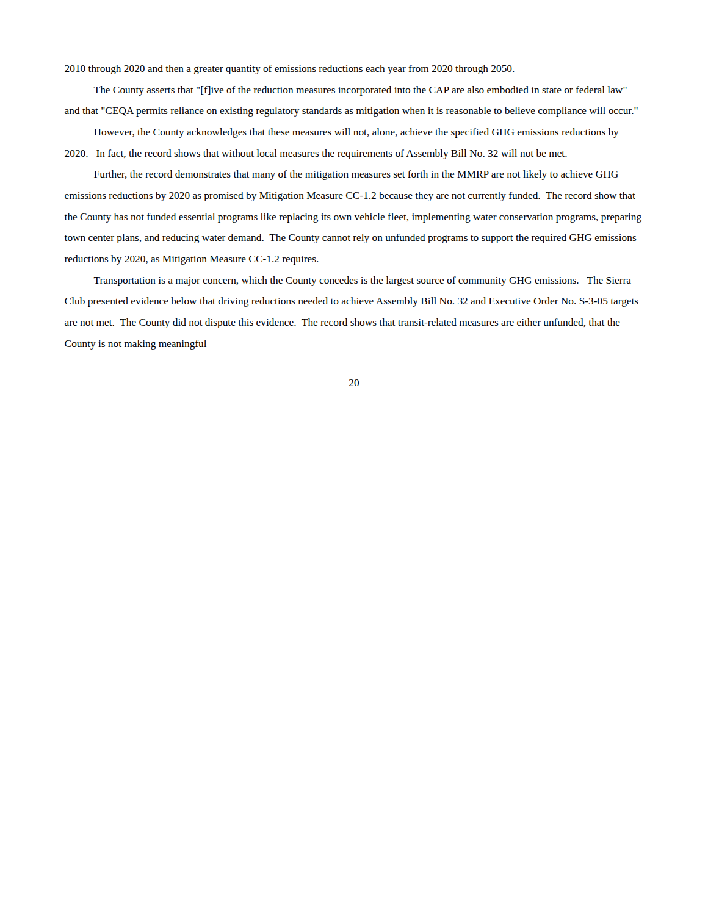2010 through 2020 and then a greater quantity of emissions reductions each year from 2020 through 2050.
The County asserts that "[f]ive of the reduction measures incorporated into the CAP are also embodied in state or federal law" and that "CEQA permits reliance on existing regulatory standards as mitigation when it is reasonable to believe compliance will occur."
However, the County acknowledges that these measures will not, alone, achieve the specified GHG emissions reductions by 2020. In fact, the record shows that without local measures the requirements of Assembly Bill No. 32 will not be met.
Further, the record demonstrates that many of the mitigation measures set forth in the MMRP are not likely to achieve GHG emissions reductions by 2020 as promised by Mitigation Measure CC-1.2 because they are not currently funded. The record show that the County has not funded essential programs like replacing its own vehicle fleet, implementing water conservation programs, preparing town center plans, and reducing water demand. The County cannot rely on unfunded programs to support the required GHG emissions reductions by 2020, as Mitigation Measure CC-1.2 requires.
Transportation is a major concern, which the County concedes is the largest source of community GHG emissions. The Sierra Club presented evidence below that driving reductions needed to achieve Assembly Bill No. 32 and Executive Order No. S-3-05 targets are not met. The County did not dispute this evidence. The record shows that transit-related measures are either unfunded, that the County is not making meaningful
20